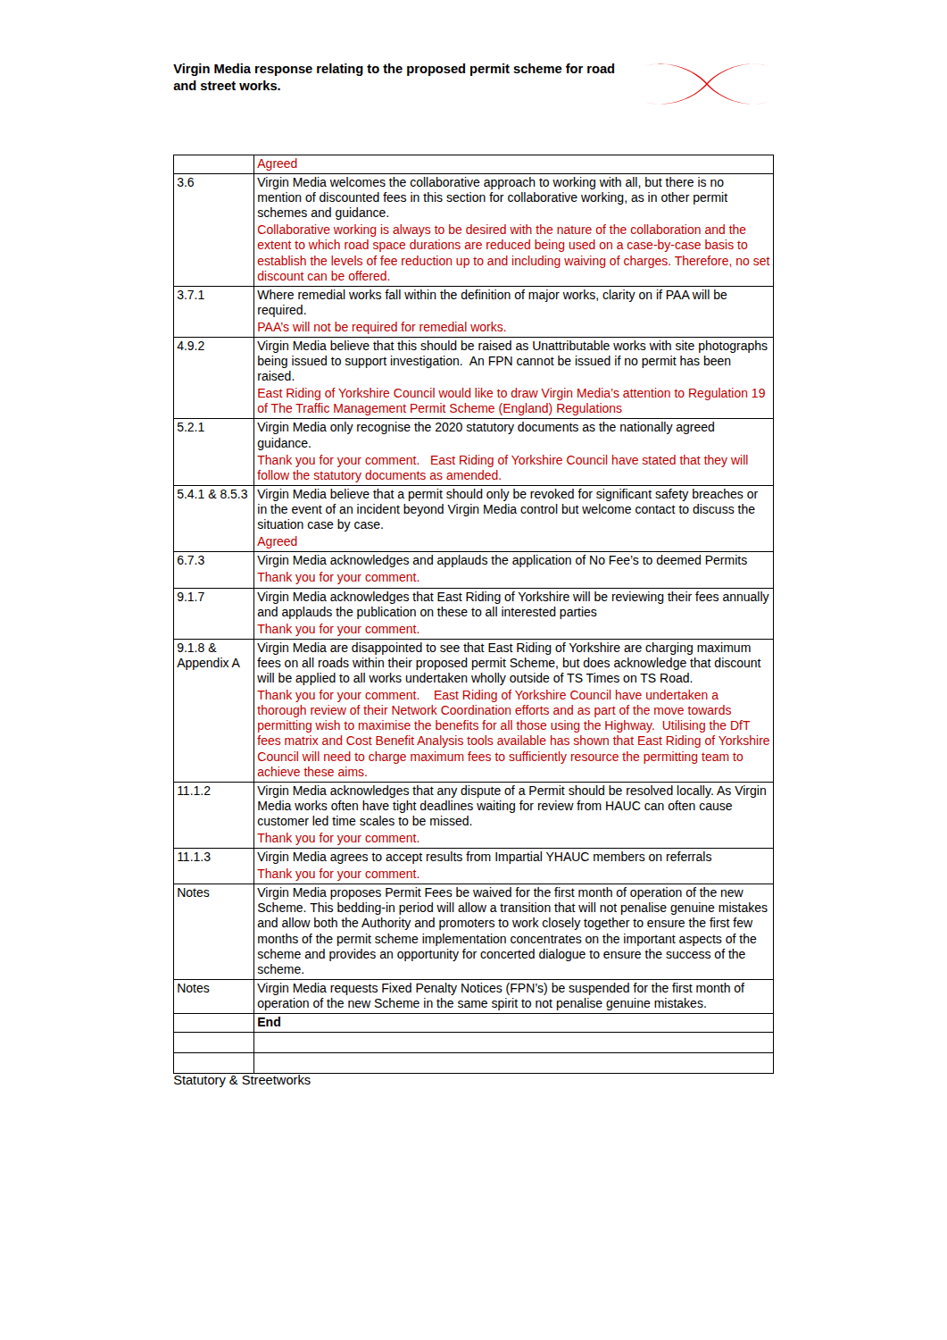Virgin Media response relating to the proposed permit scheme for road and street works.
Virgin Media virgin media
| | Agreed |
| 3.6 | Virgin Media welcomes the collaborative approach to working with all, but there is no mention of discounted fees in this section for collaborative working, as in other permit schemes and guidance. Collaborative working is always to be desired with the nature of the collaboration and the extent to which road space durations are reduced being used on a case-by-case basis to establish the levels of fee reduction up to and including waiving of charges. Therefore, no set discount can be offered. |
| 3.7.1 | Where remedial works fall within the definition of major works, clarity on if PAA will be required. PAA’s will not be required for remedial works. |
| 4.9.2 | Virgin Media believe that this should be raised as Unattributable works with site photographs being issued to support investigation. An FPN cannot be issued if no permit has been raised. East Riding of Yorkshire Council would like to draw Virgin Media’s attention to Regulation 19 of The Traffic Management Permit Scheme (England) Regulations |
| 5.2.1 | Virgin Media only recognise the 2020 statutory documents as the nationally agreed guidance. Thank you for your comment. East Riding of Yorkshire Council have stated that they will follow the statutory documents as amended. |
| 5.4.1 & 8.5.3 | Virgin Media believe that a permit should only be revoked for significant safety breaches or in the event of an incident beyond Virgin Media control but welcome contact to discuss the situation case by case. Agreed |
| 6.7.3 | Virgin Media acknowledges and applauds the application of No Fee’s to deemed Permits Thank you for your comment. |
| 9.1.7 | Virgin Media acknowledges that East Riding of Yorkshire will be reviewing their fees annually and applauds the publication on these to all interested parties Thank you for your comment. |
| 9.1.8 & Appendix A | Virgin Media are disappointed to see that East Riding of Yorkshire are charging maximum fees on all roads within their proposed permit Scheme, but does acknowledge that discount will be applied to all works undertaken wholly outside of TS Times on TS Road. Thank you for your comment. East Riding of Yorkshire Council have undertaken a thorough review of their Network Coordination efforts and as part of the move towards permitting wish to maximise the benefits for all those using the Highway. Utilising the DfT fees matrix and Cost Benefit Analysis tools available has shown that East Riding of Yorkshire Council will need to charge maximum fees to sufficiently resource the permitting team to achieve these aims. |
| 11.1.2 | Virgin Media acknowledges that any dispute of a Permit should be resolved locally. As Virgin Media works often have tight deadlines waiting for review from HAUC can often cause customer led time scales to be missed. Thank you for your comment. |
| 11.1.3 | Virgin Media agrees to accept results from Impartial YHAUC members on referrals Thank you for your comment. |
| Notes | Virgin Media proposes Permit Fees be waived for the first month of operation of the new Scheme. This bedding-in period will allow a transition that will not penalise genuine mistakes and allow both the Authority and promoters to work closely together to ensure the first few months of the permit scheme implementation concentrates on the important aspects of the scheme and provides an opportunity for concerted dialogue to ensure the success of the scheme. |
| Notes | Virgin Media requests Fixed Penalty Notices (FPN’s) be suspended for the first month of operation of the new Scheme in the same spirit to not penalise genuine mistakes. |
| | End |
Statutory & Streetworks